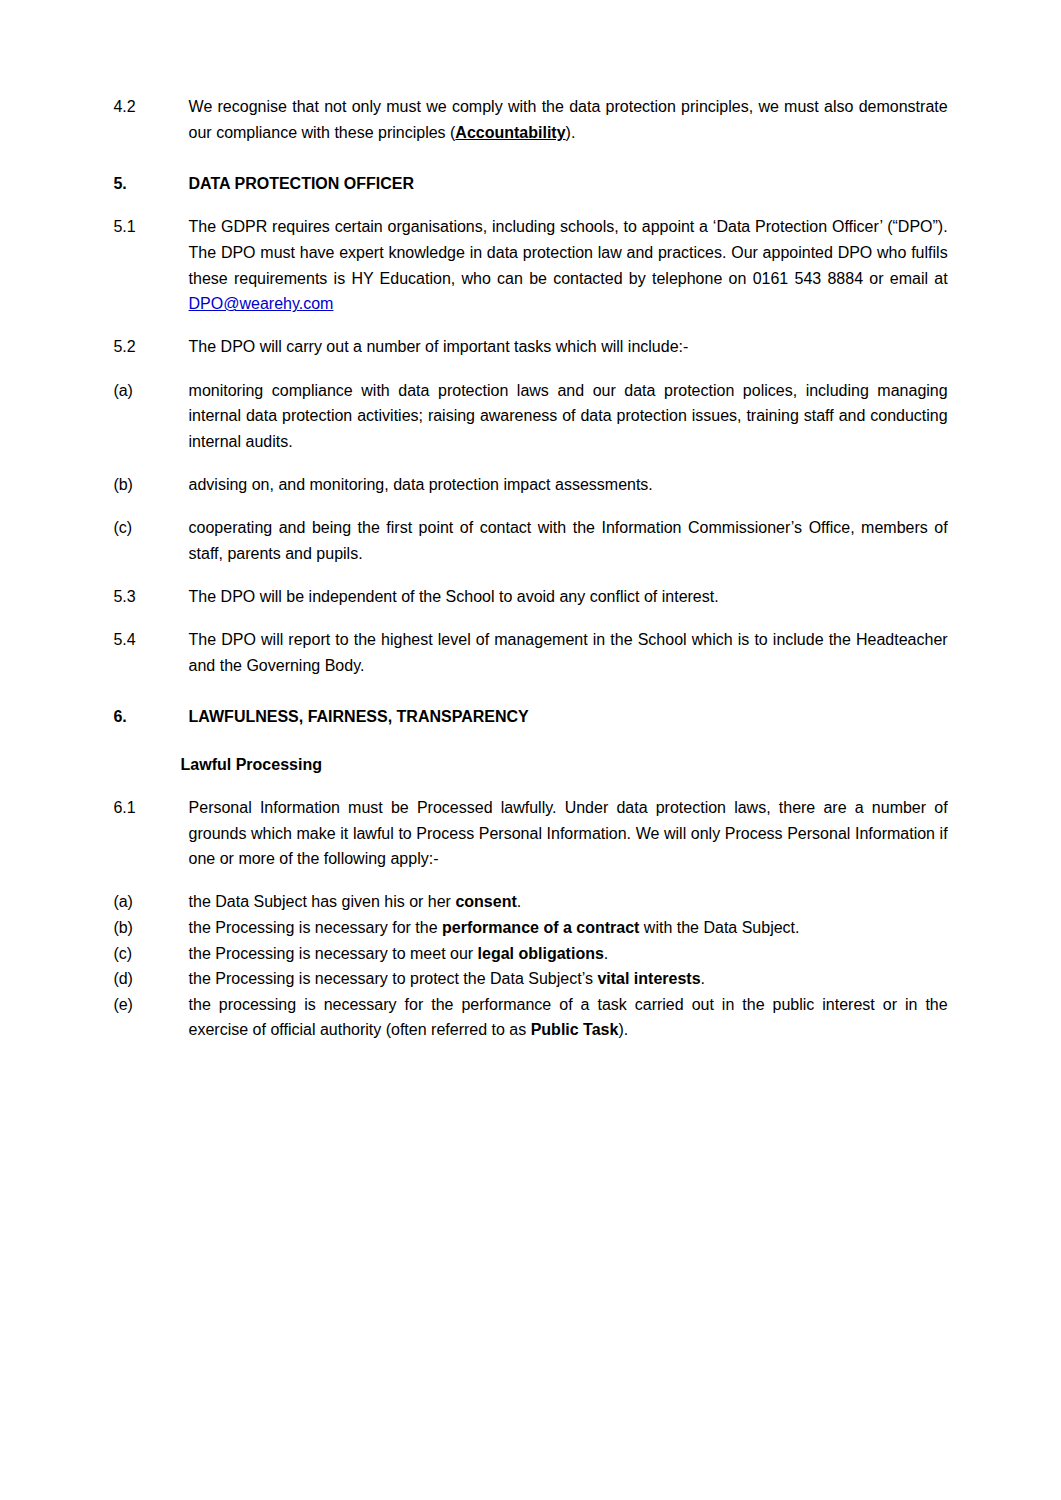4.2
We recognise that not only must we comply with the data protection principles, we must also demonstrate our compliance with these principles (Accountability).
5. DATA PROTECTION OFFICER
5.1
The GDPR requires certain organisations, including schools, to appoint a ‘Data Protection Officer’ (“DPO”). The DPO must have expert knowledge in data protection law and practices. Our appointed DPO who fulfils these requirements is HY Education, who can be contacted by telephone on 0161 543 8884 or email at DPO@wearehy.com
5.2
The DPO will carry out a number of important tasks which will include:-
(a)
monitoring compliance with data protection laws and our data protection polices, including managing internal data protection activities; raising awareness of data protection issues, training staff and conducting internal audits.
(b)
advising on, and monitoring, data protection impact assessments.
(c)
cooperating and being the first point of contact with the Information Commissioner’s Office, members of staff, parents and pupils.
5.3
The DPO will be independent of the School to avoid any conflict of interest.
5.4
The DPO will report to the highest level of management in the School which is to include the Headteacher and the Governing Body.
6. LAWFULNESS, FAIRNESS, TRANSPARENCY
Lawful Processing
6.1
Personal Information must be Processed lawfully. Under data protection laws, there are a number of grounds which make it lawful to Process Personal Information. We will only Process Personal Information if one or more of the following apply:-
(a)
the Data Subject has given his or her consent.
(b)
the Processing is necessary for the performance of a contract with the Data Subject.
(c)
the Processing is necessary to meet our legal obligations.
(d)
the Processing is necessary to protect the Data Subject’s vital interests.
(e)
the processing is necessary for the performance of a task carried out in the public interest or in the exercise of official authority (often referred to as Public Task).